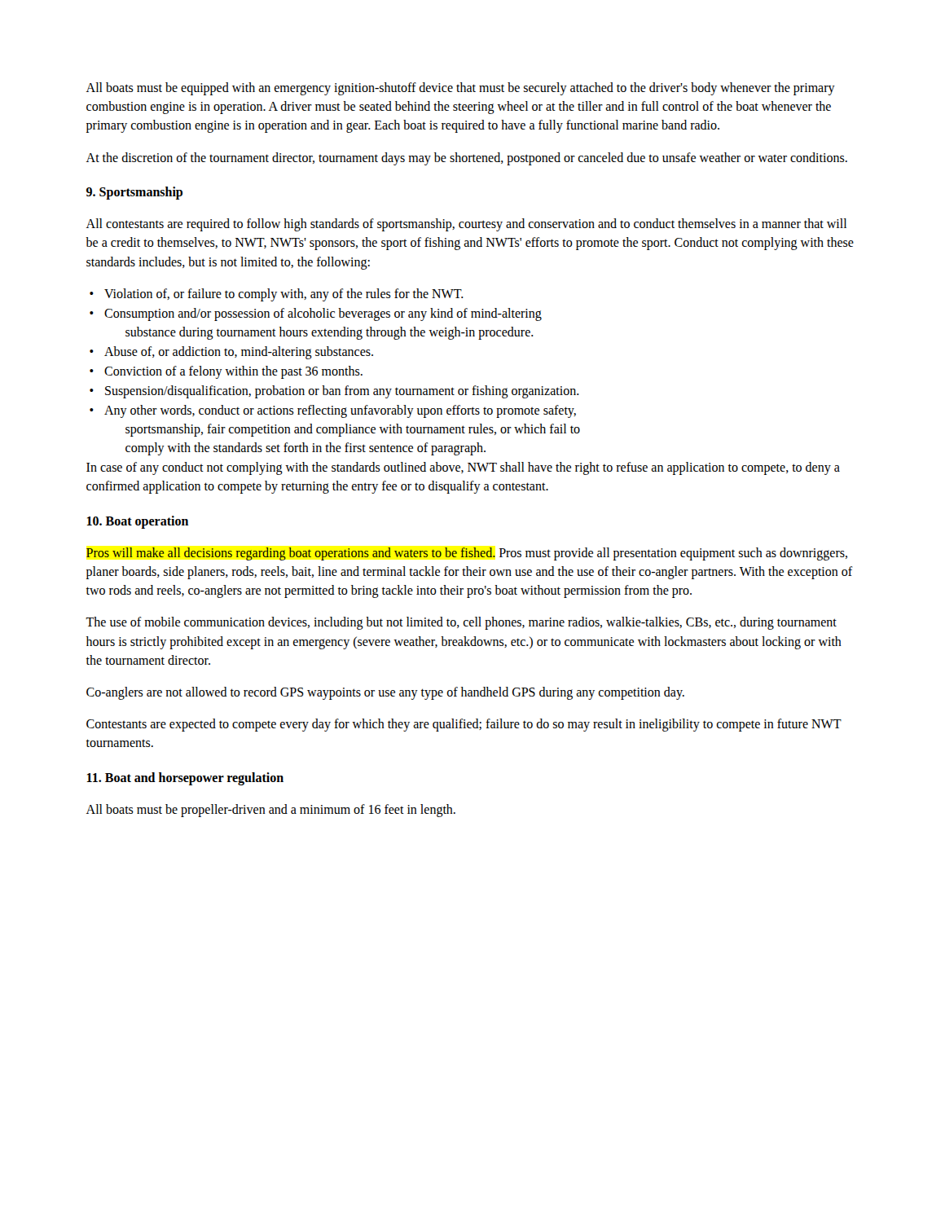All boats must be equipped with an emergency ignition-shutoff device that must be securely attached to the driver's body whenever the primary combustion engine is in operation. A driver must be seated behind the steering wheel or at the tiller and in full control of the boat whenever the primary combustion engine is in operation and in gear. Each boat is required to have a fully functional marine band radio.
At the discretion of the tournament director, tournament days may be shortened, postponed or canceled due to unsafe weather or water conditions.
9. Sportsmanship
All contestants are required to follow high standards of sportsmanship, courtesy and conservation and to conduct themselves in a manner that will be a credit to themselves, to NWT, NWTs' sponsors, the sport of fishing and NWTs' efforts to promote the sport. Conduct not complying with these standards includes, but is not limited to, the following:
Violation of, or failure to comply with, any of the rules for the NWT.
Consumption and/or possession of alcoholic beverages or any kind of mind-altering substance during tournament hours extending through the weigh-in procedure.
Abuse of, or addiction to, mind-altering substances.
Conviction of a felony within the past 36 months.
Suspension/disqualification, probation or ban from any tournament or fishing organization.
Any other words, conduct or actions reflecting unfavorably upon efforts to promote safety, sportsmanship, fair competition and compliance with tournament rules, or which fail to comply with the standards set forth in the first sentence of paragraph.
In case of any conduct not complying with the standards outlined above, NWT shall have the right to refuse an application to compete, to deny a confirmed application to compete by returning the entry fee or to disqualify a contestant.
10. Boat operation
Pros will make all decisions regarding boat operations and waters to be fished. Pros must provide all presentation equipment such as downriggers, planer boards, side planers, rods, reels, bait, line and terminal tackle for their own use and the use of their co-angler partners. With the exception of two rods and reels, co-anglers are not permitted to bring tackle into their pro's boat without permission from the pro.
The use of mobile communication devices, including but not limited to, cell phones, marine radios, walkie-talkies, CBs, etc., during tournament hours is strictly prohibited except in an emergency (severe weather, breakdowns, etc.) or to communicate with lockmasters about locking or with the tournament director.
Co-anglers are not allowed to record GPS waypoints or use any type of handheld GPS during any competition day.
Contestants are expected to compete every day for which they are qualified; failure to do so may result in ineligibility to compete in future NWT tournaments.
11. Boat and horsepower regulation
All boats must be propeller-driven and a minimum of 16 feet in length.